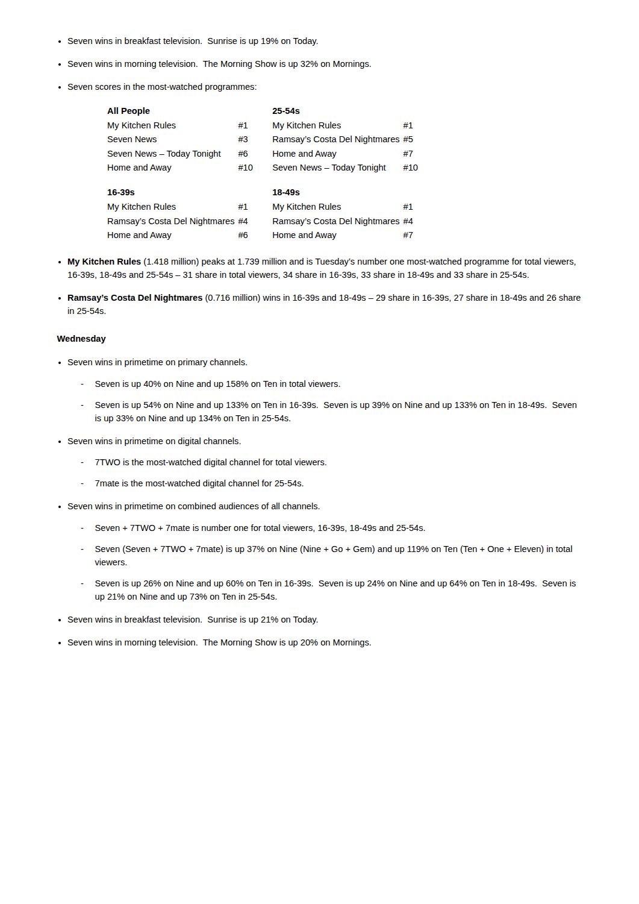Seven wins in breakfast television. Sunrise is up 19% on Today.
Seven wins in morning television. The Morning Show is up 32% on Mornings.
Seven scores in the most-watched programmes:
| All People | | 25-54s | |
| My Kitchen Rules | #1 | My Kitchen Rules | #1 |
| Seven News | #3 | Ramsay’s Costa Del Nightmares | #5 |
| Seven News – Today Tonight | #6 | Home and Away | #7 |
| Home and Away | #10 | Seven News – Today Tonight | #10 |
| 16-39s | | 18-49s | |
| My Kitchen Rules | #1 | My Kitchen Rules | #1 |
| Ramsay’s Costa Del Nightmares | #4 | Ramsay’s Costa Del Nightmares | #4 |
| Home and Away | #6 | Home and Away | #7 |
My Kitchen Rules (1.418 million) peaks at 1.739 million and is Tuesday’s number one most-watched programme for total viewers, 16-39s, 18-49s and 25-54s – 31 share in total viewers, 34 share in 16-39s, 33 share in 18-49s and 33 share in 25-54s.
Ramsay’s Costa Del Nightmares (0.716 million) wins in 16-39s and 18-49s – 29 share in 16-39s, 27 share in 18-49s and 26 share in 25-54s.
Wednesday
Seven wins in primetime on primary channels.
Seven is up 40% on Nine and up 158% on Ten in total viewers.
Seven is up 54% on Nine and up 133% on Ten in 16-39s. Seven is up 39% on Nine and up 133% on Ten in 18-49s. Seven is up 33% on Nine and up 134% on Ten in 25-54s.
Seven wins in primetime on digital channels.
7TWO is the most-watched digital channel for total viewers.
7mate is the most-watched digital channel for 25-54s.
Seven wins in primetime on combined audiences of all channels.
Seven + 7TWO + 7mate is number one for total viewers, 16-39s, 18-49s and 25-54s.
Seven (Seven + 7TWO + 7mate) is up 37% on Nine (Nine + Go + Gem) and up 119% on Ten (Ten + One + Eleven) in total viewers.
Seven is up 26% on Nine and up 60% on Ten in 16-39s. Seven is up 24% on Nine and up 64% on Ten in 18-49s. Seven is up 21% on Nine and up 73% on Ten in 25-54s.
Seven wins in breakfast television. Sunrise is up 21% on Today.
Seven wins in morning television. The Morning Show is up 20% on Mornings.